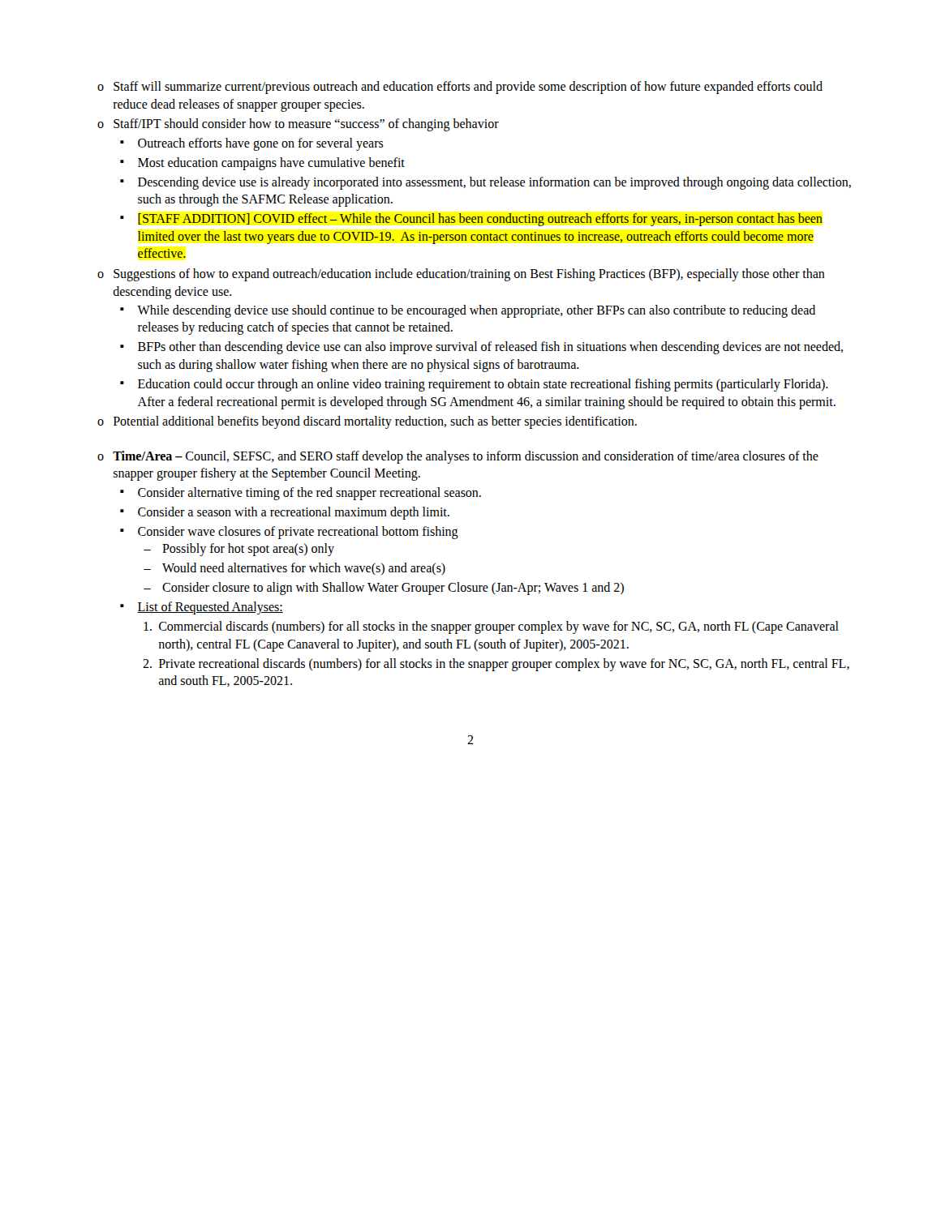Staff will summarize current/previous outreach and education efforts and provide some description of how future expanded efforts could reduce dead releases of snapper grouper species.
Staff/IPT should consider how to measure “success” of changing behavior
Outreach efforts have gone on for several years
Most education campaigns have cumulative benefit
Descending device use is already incorporated into assessment, but release information can be improved through ongoing data collection, such as through the SAFMC Release application.
[STAFF ADDITION] COVID effect – While the Council has been conducting outreach efforts for years, in-person contact has been limited over the last two years due to COVID-19. As in-person contact continues to increase, outreach efforts could become more effective.
Suggestions of how to expand outreach/education include education/training on Best Fishing Practices (BFP), especially those other than descending device use.
While descending device use should continue to be encouraged when appropriate, other BFPs can also contribute to reducing dead releases by reducing catch of species that cannot be retained.
BFPs other than descending device use can also improve survival of released fish in situations when descending devices are not needed, such as during shallow water fishing when there are no physical signs of barotrauma.
Education could occur through an online video training requirement to obtain state recreational fishing permits (particularly Florida). After a federal recreational permit is developed through SG Amendment 46, a similar training should be required to obtain this permit.
Potential additional benefits beyond discard mortality reduction, such as better species identification.
Time/Area – Council, SEFSC, and SERO staff develop the analyses to inform discussion and consideration of time/area closures of the snapper grouper fishery at the September Council Meeting.
Consider alternative timing of the red snapper recreational season.
Consider a season with a recreational maximum depth limit.
Consider wave closures of private recreational bottom fishing
Possibly for hot spot area(s) only
Would need alternatives for which wave(s) and area(s)
Consider closure to align with Shallow Water Grouper Closure (Jan-Apr; Waves 1 and 2)
List of Requested Analyses:
Commercial discards (numbers) for all stocks in the snapper grouper complex by wave for NC, SC, GA, north FL (Cape Canaveral north), central FL (Cape Canaveral to Jupiter), and south FL (south of Jupiter), 2005-2021.
Private recreational discards (numbers) for all stocks in the snapper grouper complex by wave for NC, SC, GA, north FL, central FL, and south FL, 2005-2021.
2